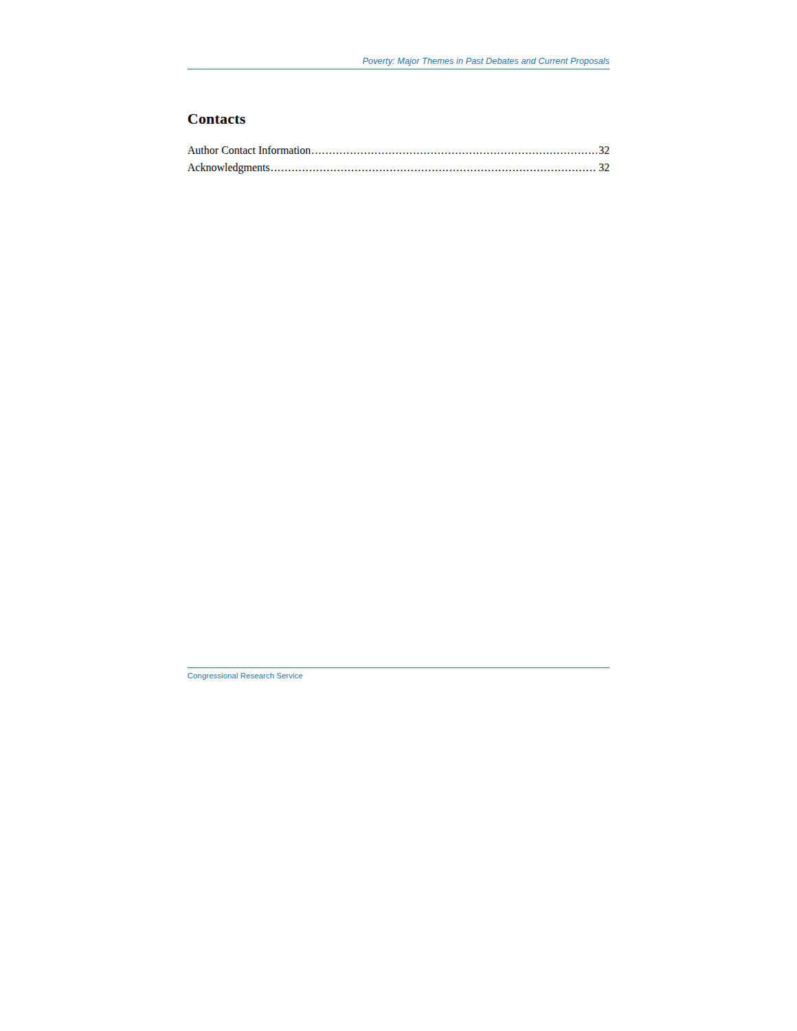Poverty: Major Themes in Past Debates and Current Proposals
Contacts
Author Contact Information .......................................................................................................... 32
Acknowledgments ..................................................................................................................... 32
Congressional Research Service